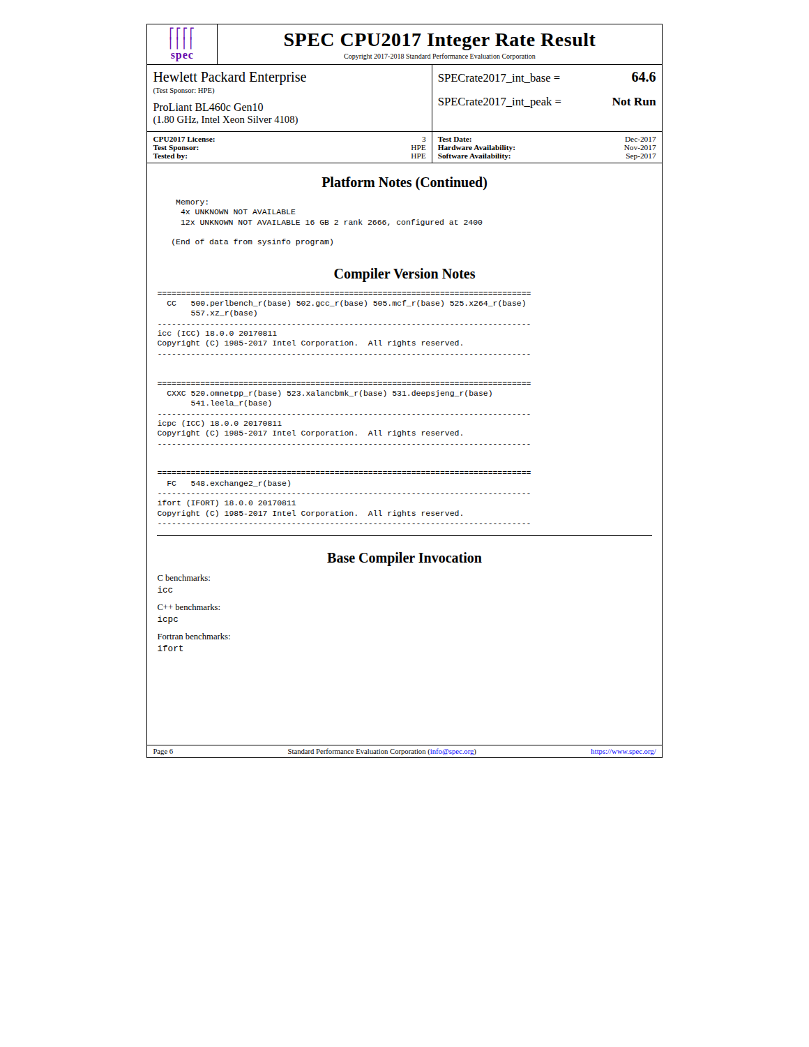⎡⎡⎡⎡
⎢⎢⎢⎢
spec
SPEC CPU2017 Integer Rate Result
Copyright 2017-2018 Standard Performance Evaluation Corporation
Hewlett Packard Enterprise
(Test Sponsor: HPE)
ProLiant BL460c Gen10
(1.80 GHz, Intel Xeon Silver 4108)
SPECrate2017_int_base = 64.6
SPECrate2017_int_peak = Not Run
CPU2017 License: 3
Test Sponsor: HPE
Tested by: HPE
Test Date: Dec-2017
Hardware Availability: Nov-2017
Software Availability: Sep-2017
Platform Notes (Continued)
   Memory:
    4x UNKNOWN NOT AVAILABLE
    12x UNKNOWN NOT AVAILABLE 16 GB 2 rank 2666, configured at 2400

  (End of data from sysinfo program)
Compiler Version Notes
==============================================================================
  CC   500.perlbench_r(base) 502.gcc_r(base) 505.mcf_r(base) 525.x264_r(base)
       557.xz_r(base)
------------------------------------------------------------------------------
icc (ICC) 18.0.0 20170811
Copyright (C) 1985-2017 Intel Corporation.  All rights reserved.
------------------------------------------------------------------------------


==============================================================================
  CXXC 520.omnetpp_r(base) 523.xalancbmk_r(base) 531.deepsjeng_r(base)
       541.leela_r(base)
------------------------------------------------------------------------------
icpc (ICC) 18.0.0 20170811
Copyright (C) 1985-2017 Intel Corporation.  All rights reserved.
------------------------------------------------------------------------------


==============================================================================
  FC   548.exchange2_r(base)
------------------------------------------------------------------------------
ifort (IFORT) 18.0.0 20170811
Copyright (C) 1985-2017 Intel Corporation.  All rights reserved.
------------------------------------------------------------------------------
Base Compiler Invocation
C benchmarks:
icc
C++ benchmarks:
icpc
Fortran benchmarks:
ifort
Page 6
Standard Performance Evaluation Corporation (info@spec.org)
https://www.spec.org/